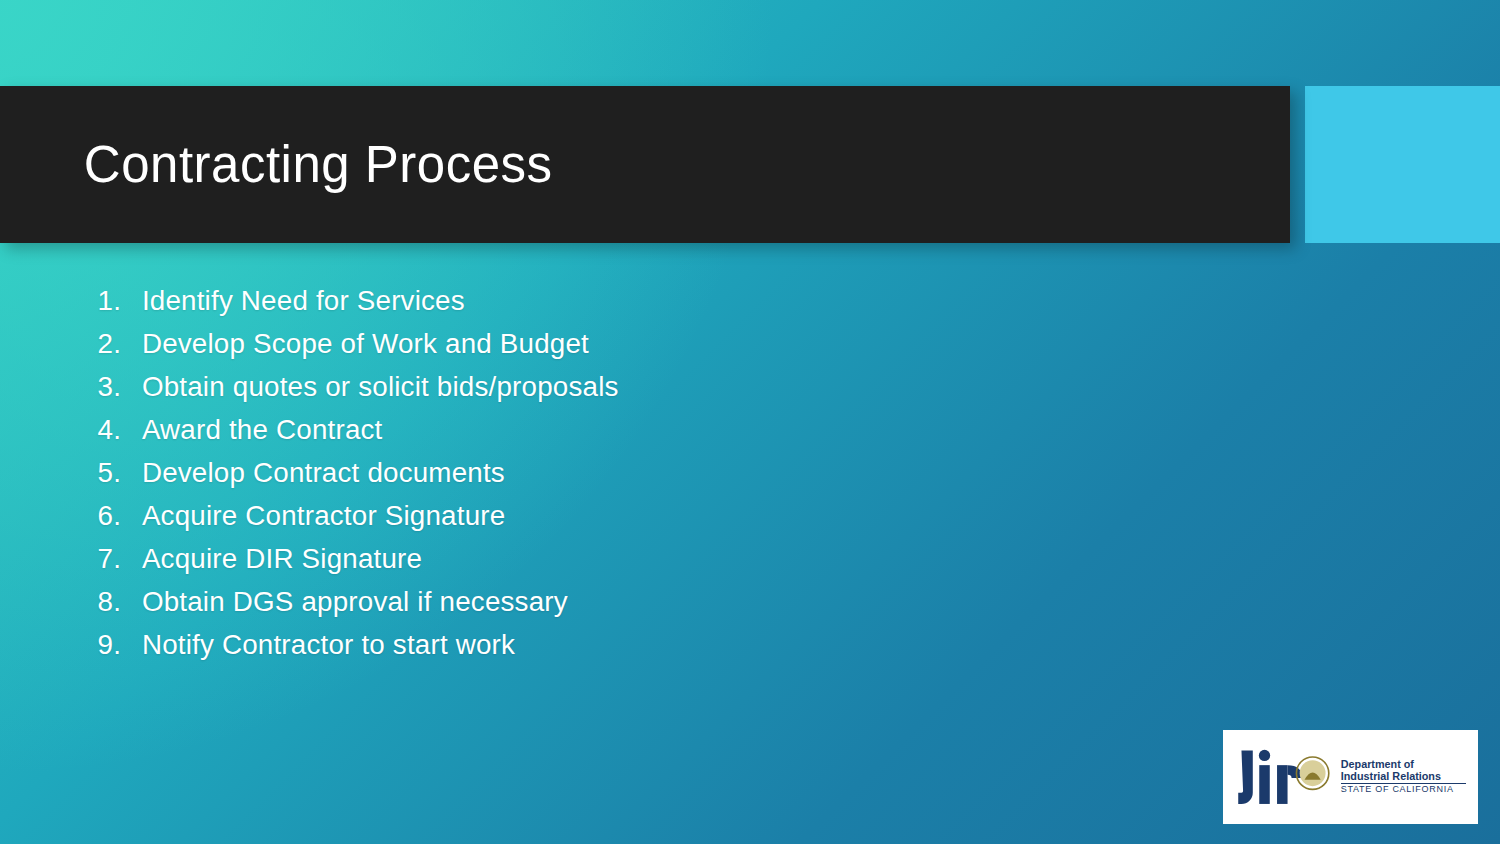Contracting Process
Identify Need for Services
Develop Scope of Work and Budget
Obtain quotes or solicit bids/proposals
Award the Contract
Develop Contract documents
Acquire Contractor Signature
Acquire DIR Signature
Obtain DGS approval if necessary
Notify Contractor to start work
Department of Industrial Relations STATE OF CALIFORNIA